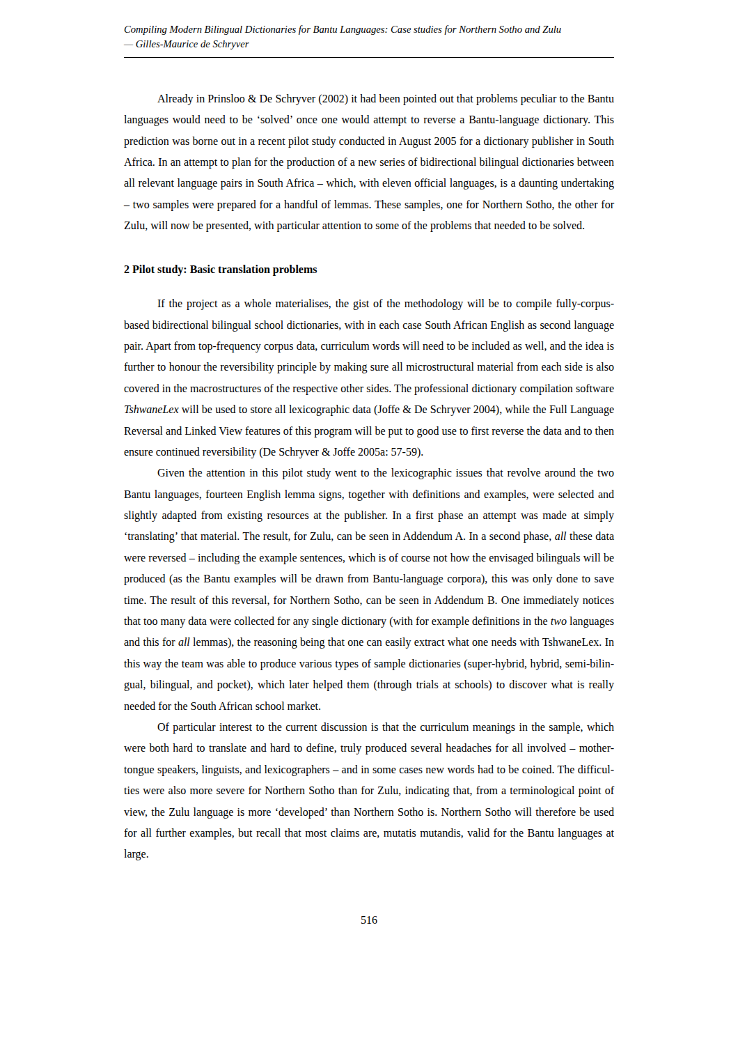Compiling Modern Bilingual Dictionaries for Bantu Languages: Case studies for Northern Sotho and Zulu — Gilles-Maurice de Schryver
Already in Prinsloo & De Schryver (2002) it had been pointed out that problems peculiar to the Bantu languages would need to be ‘solved’ once one would attempt to reverse a Bantu-language dictionary. This prediction was borne out in a recent pilot study conducted in August 2005 for a dictionary publisher in South Africa. In an attempt to plan for the production of a new series of bidirectional bilingual dictionaries between all relevant language pairs in South Africa – which, with eleven official languages, is a daunting undertaking – two samples were prepared for a handful of lemmas. These samples, one for Northern Sotho, the other for Zulu, will now be presented, with particular attention to some of the problems that needed to be solved.
2 Pilot study: Basic translation problems
If the project as a whole materialises, the gist of the methodology will be to compile fully-corpus-based bidirectional bilingual school dictionaries, with in each case South African English as second language pair. Apart from top-frequency corpus data, curriculum words will need to be included as well, and the idea is further to honour the reversibility principle by making sure all microstructural material from each side is also covered in the macrostructures of the respective other sides. The professional dictionary compilation software TshwaneLex will be used to store all lexicographic data (Joffe & De Schryver 2004), while the Full Language Reversal and Linked View features of this program will be put to good use to first reverse the data and to then ensure continued reversibility (De Schryver & Joffe 2005a: 57-59).
Given the attention in this pilot study went to the lexicographic issues that revolve around the two Bantu languages, fourteen English lemma signs, together with definitions and examples, were selected and slightly adapted from existing resources at the publisher. In a first phase an attempt was made at simply ‘translating’ that material. The result, for Zulu, can be seen in Addendum A. In a second phase, all these data were reversed – including the example sentences, which is of course not how the envisaged bilinguals will be produced (as the Bantu examples will be drawn from Bantu-language corpora), this was only done to save time. The result of this reversal, for Northern Sotho, can be seen in Addendum B. One immediately notices that too many data were collected for any single dictionary (with for example definitions in the two languages and this for all lemmas), the reasoning being that one can easily extract what one needs with TshwaneLex. In this way the team was able to produce various types of sample dictionaries (super-hybrid, hybrid, semi-bilingual, bilingual, and pocket), which later helped them (through trials at schools) to discover what is really needed for the South African school market.
Of particular interest to the current discussion is that the curriculum meanings in the sample, which were both hard to translate and hard to define, truly produced several headaches for all involved – mother-tongue speakers, linguists, and lexicographers – and in some cases new words had to be coined. The difficulties were also more severe for Northern Sotho than for Zulu, indicating that, from a terminological point of view, the Zulu language is more ‘developed’ than Northern Sotho is. Northern Sotho will therefore be used for all further examples, but recall that most claims are, mutatis mutandis, valid for the Bantu languages at large.
516